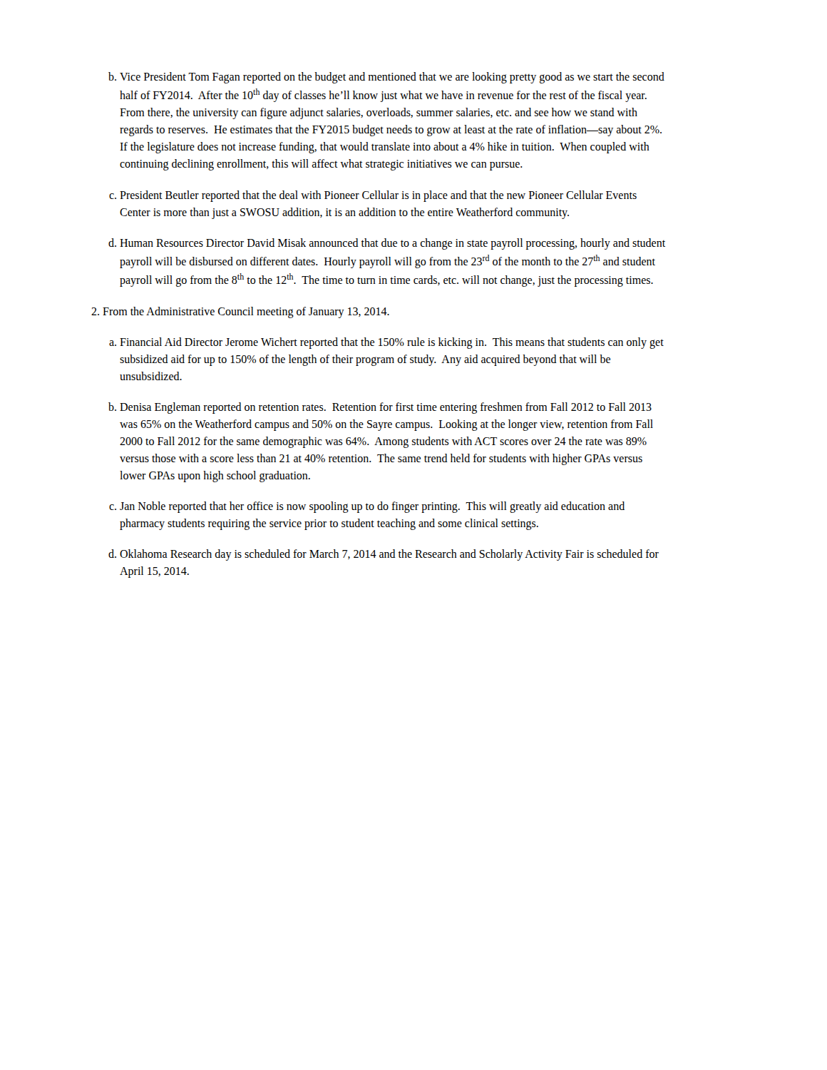Vice President Tom Fagan reported on the budget and mentioned that we are looking pretty good as we start the second half of FY2014. After the 10th day of classes he’ll know just what we have in revenue for the rest of the fiscal year. From there, the university can figure adjunct salaries, overloads, summer salaries, etc. and see how we stand with regards to reserves. He estimates that the FY2015 budget needs to grow at least at the rate of inflation—say about 2%. If the legislature does not increase funding, that would translate into about a 4% hike in tuition. When coupled with continuing declining enrollment, this will affect what strategic initiatives we can pursue.
President Beutler reported that the deal with Pioneer Cellular is in place and that the new Pioneer Cellular Events Center is more than just a SWOSU addition, it is an addition to the entire Weatherford community.
Human Resources Director David Misak announced that due to a change in state payroll processing, hourly and student payroll will be disbursed on different dates. Hourly payroll will go from the 23rd of the month to the 27th and student payroll will go from the 8th to the 12th. The time to turn in time cards, etc. will not change, just the processing times.
From the Administrative Council meeting of January 13, 2014.
Financial Aid Director Jerome Wichert reported that the 150% rule is kicking in. This means that students can only get subsidized aid for up to 150% of the length of their program of study. Any aid acquired beyond that will be unsubsidized.
Denisa Engleman reported on retention rates. Retention for first time entering freshmen from Fall 2012 to Fall 2013 was 65% on the Weatherford campus and 50% on the Sayre campus. Looking at the longer view, retention from Fall 2000 to Fall 2012 for the same demographic was 64%. Among students with ACT scores over 24 the rate was 89% versus those with a score less than 21 at 40% retention. The same trend held for students with higher GPAs versus lower GPAs upon high school graduation.
Jan Noble reported that her office is now spooling up to do finger printing. This will greatly aid education and pharmacy students requiring the service prior to student teaching and some clinical settings.
Oklahoma Research day is scheduled for March 7, 2014 and the Research and Scholarly Activity Fair is scheduled for April 15, 2014.